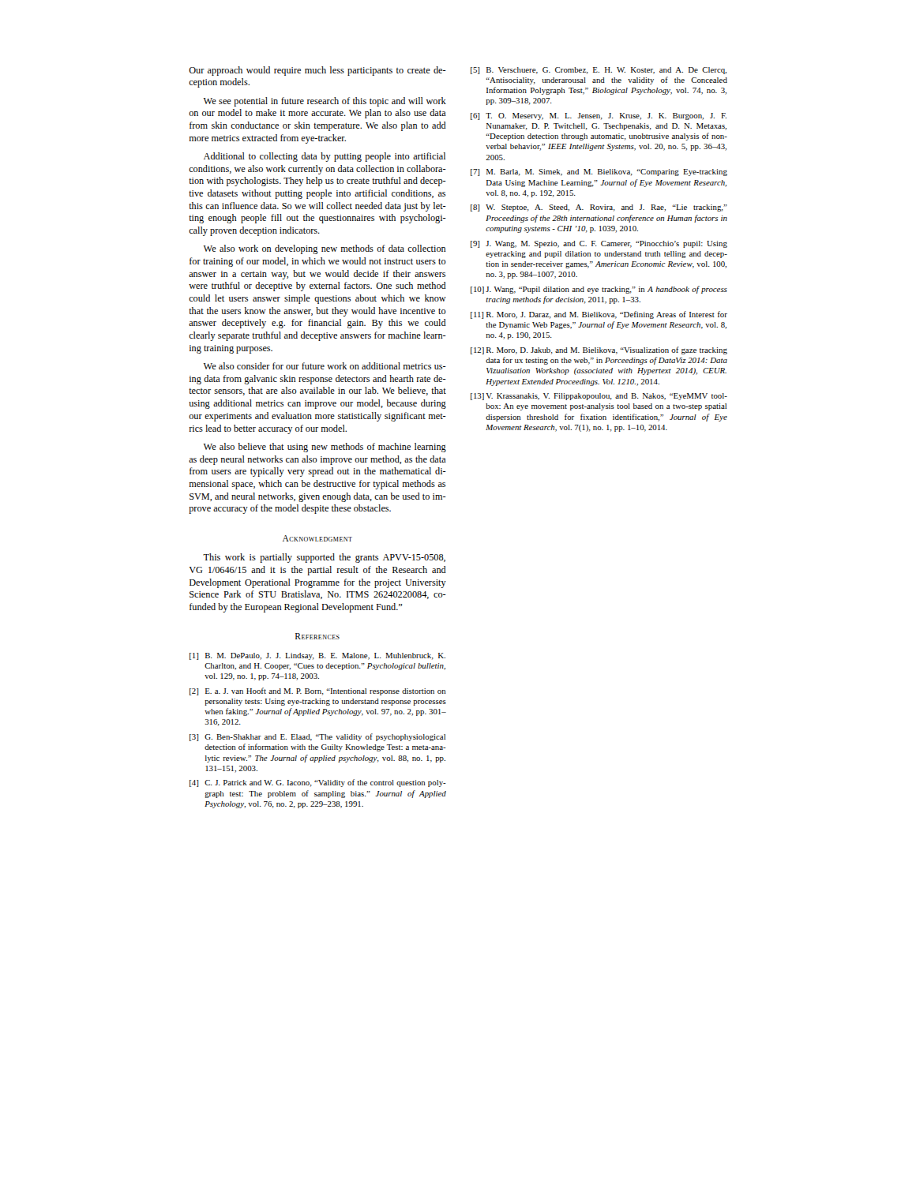Our approach would require much less participants to create deception models.
We see potential in future research of this topic and will work on our model to make it more accurate. We plan to also use data from skin conductance or skin temperature. We also plan to add more metrics extracted from eye-tracker.
Additional to collecting data by putting people into artificial conditions, we also work currently on data collection in collaboration with psychologists. They help us to create truthful and deceptive datasets without putting people into artificial conditions, as this can influence data. So we will collect needed data just by letting enough people fill out the questionnaires with psychologically proven deception indicators.
We also work on developing new methods of data collection for training of our model, in which we would not instruct users to answer in a certain way, but we would decide if their answers were truthful or deceptive by external factors. One such method could let users answer simple questions about which we know that the users know the answer, but they would have incentive to answer deceptively e.g. for financial gain. By this we could clearly separate truthful and deceptive answers for machine learning training purposes.
We also consider for our future work on additional metrics using data from galvanic skin response detectors and hearth rate detector sensors, that are also available in our lab. We believe, that using additional metrics can improve our model, because during our experiments and evaluation more statistically significant metrics lead to better accuracy of our model.
We also believe that using new methods of machine learning as deep neural networks can also improve our method, as the data from users are typically very spread out in the mathematical dimensional space, which can be destructive for typical methods as SVM, and neural networks, given enough data, can be used to improve accuracy of the model despite these obstacles.
Acknowledgment
This work is partially supported the grants APVV-15-0508, VG 1/0646/15 and it is the partial result of the Research and Development Operational Programme for the project University Science Park of STU Bratislava, No. ITMS 26240220084, co-funded by the European Regional Development Fund.”
References
[1] B. M. DePaulo, J. J. Lindsay, B. E. Malone, L. Muhlenbruck, K. Charlton, and H. Cooper, “Cues to deception.” Psychological bulletin, vol. 129, no. 1, pp. 74–118, 2003.
[2] E. a. J. van Hooft and M. P. Born, “Intentional response distortion on personality tests: Using eye-tracking to understand response processes when faking.” Journal of Applied Psychology, vol. 97, no. 2, pp. 301–316, 2012.
[3] G. Ben-Shakhar and E. Elaad, “The validity of psychophysiological detection of information with the Guilty Knowledge Test: a meta-analytic review.” The Journal of applied psychology, vol. 88, no. 1, pp. 131–151, 2003.
[4] C. J. Patrick and W. G. Iacono, “Validity of the control question polygraph test: The problem of sampling bias.” Journal of Applied Psychology, vol. 76, no. 2, pp. 229–238, 1991.
[5] B. Verschuere, G. Crombez, E. H. W. Koster, and A. De Clercq, “Antisociality, underarousal and the validity of the Concealed Information Polygraph Test,” Biological Psychology, vol. 74, no. 3, pp. 309–318, 2007.
[6] T. O. Meservy, M. L. Jensen, J. Kruse, J. K. Burgoon, J. F. Nunamaker, D. P. Twitchell, G. Tsechpenakis, and D. N. Metaxas, “Deception detection through automatic, unobtrusive analysis of nonverbal behavior,” IEEE Intelligent Systems, vol. 20, no. 5, pp. 36–43, 2005.
[7] M. Barla, M. Simek, and M. Bielikova, “Comparing Eye-tracking Data Using Machine Learning,” Journal of Eye Movement Research, vol. 8, no. 4, p. 192, 2015.
[8] W. Steptoe, A. Steed, A. Rovira, and J. Rae, “Lie tracking,” Proceedings of the 28th international conference on Human factors in computing systems - CHI ’10, p. 1039, 2010.
[9] J. Wang, M. Spezio, and C. F. Camerer, “Pinocchio’s pupil: Using eyetracking and pupil dilation to understand truth telling and deception in sender-receiver games,” American Economic Review, vol. 100, no. 3, pp. 984–1007, 2010.
[10] J. Wang, “Pupil dilation and eye tracking,” in A handbook of process tracing methods for decision, 2011, pp. 1–33.
[11] R. Moro, J. Daraz, and M. Bielikova, “Defining Areas of Interest for the Dynamic Web Pages,” Journal of Eye Movement Research, vol. 8, no. 4, p. 190, 2015.
[12] R. Moro, D. Jakub, and M. Bielikova, “Visualization of gaze tracking data for ux testing on the web,” in Porceedings of DataViz 2014: Data Vizualisation Workshop (associated with Hypertext 2014), CEUR. Hypertext Extended Proceedings. Vol. 1210., 2014.
[13] V. Krassanakis, V. Filippakopoulou, and B. Nakos, “EyeMMV toolbox: An eye movement post-analysis tool based on a two-step spatial dispersion threshold for fixation identification,” Journal of Eye Movement Research, vol. 7(1), no. 1, pp. 1–10, 2014.